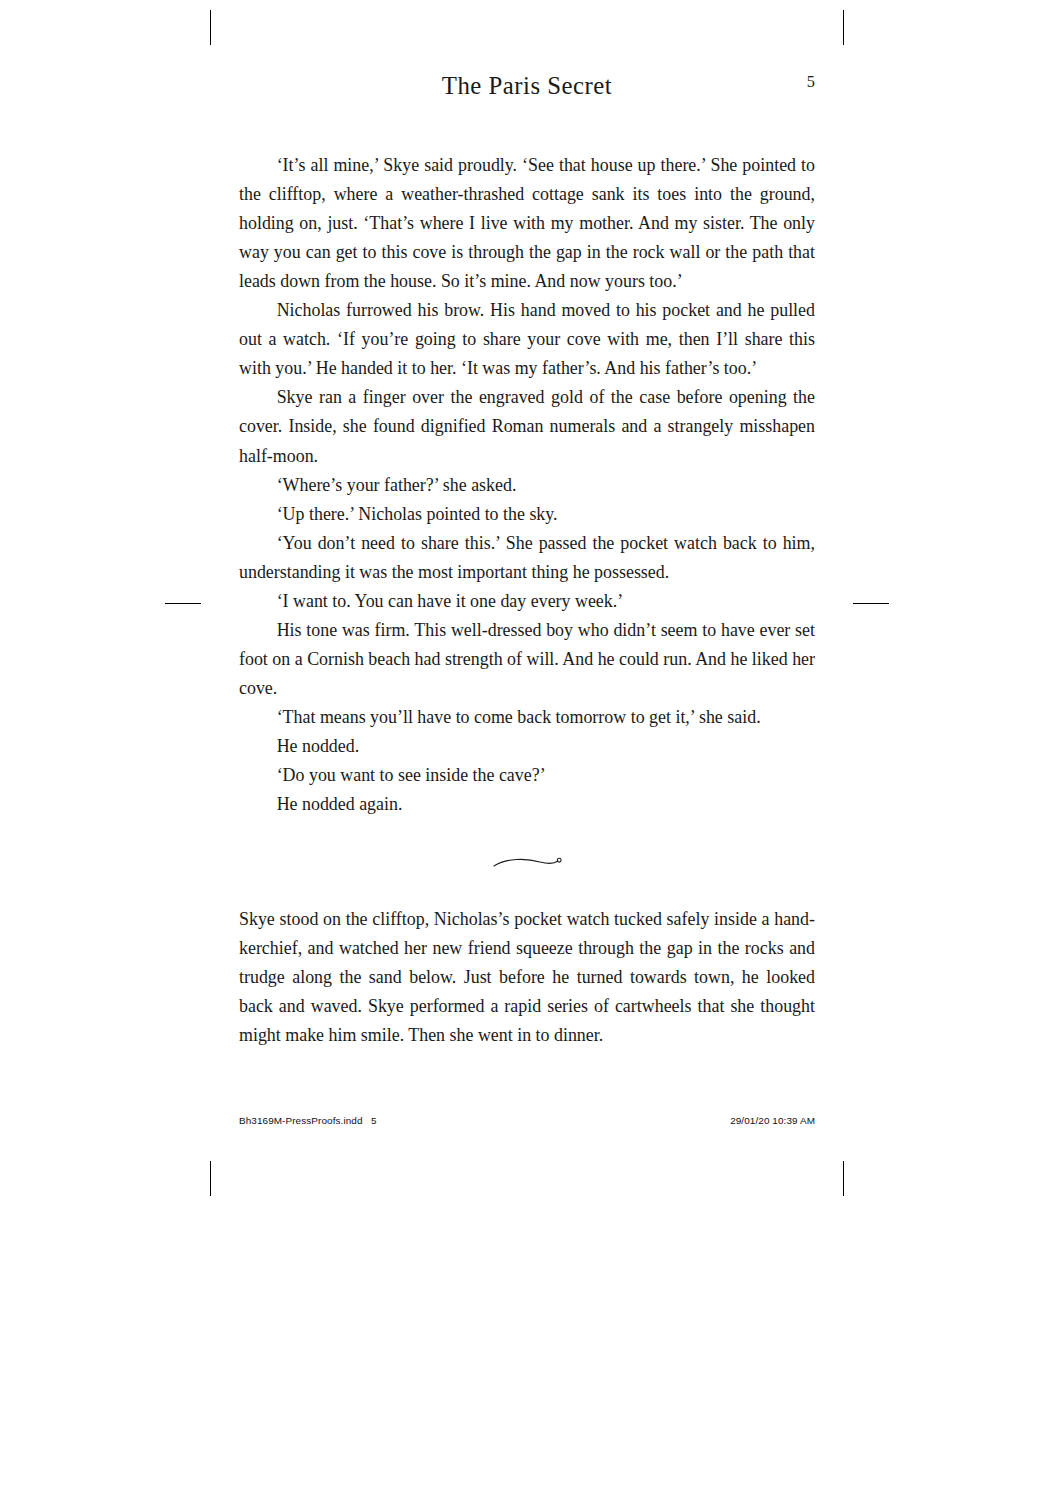The Paris Secret 5
‘It’s all mine,’ Skye said proudly. ‘See that house up there.’ She pointed to the clifftop, where a weather-thrashed cottage sank its toes into the ground, holding on, just. ‘That’s where I live with my mother. And my sister. The only way you can get to this cove is through the gap in the rock wall or the path that leads down from the house. So it’s mine. And now yours too.’
Nicholas furrowed his brow. His hand moved to his pocket and he pulled out a watch. ‘If you’re going to share your cove with me, then I’ll share this with you.’ He handed it to her. ‘It was my father’s. And his father’s too.’
Skye ran a finger over the engraved gold of the case before opening the cover. Inside, she found dignified Roman numerals and a strangely misshapen half-moon.
‘Where’s your father?’ she asked.
‘Up there.’ Nicholas pointed to the sky.
‘You don’t need to share this.’ She passed the pocket watch back to him, understanding it was the most important thing he possessed.
‘I want to. You can have it one day every week.’
His tone was firm. This well-dressed boy who didn’t seem to have ever set foot on a Cornish beach had strength of will. And he could run. And he liked her cove.
‘That means you’ll have to come back tomorrow to get it,’ she said.
He nodded.
‘Do you want to see inside the cave?’
He nodded again.
Skye stood on the clifftop, Nicholas’s pocket watch tucked safely inside a handkerchief, and watched her new friend squeeze through the gap in the rocks and trudge along the sand below. Just before he turned towards town, he looked back and waved. Skye performed a rapid series of cartwheels that she thought might make him smile. Then she went in to dinner.
Bh3169M-PressProofs.indd 5 29/01/20 10:39 AM